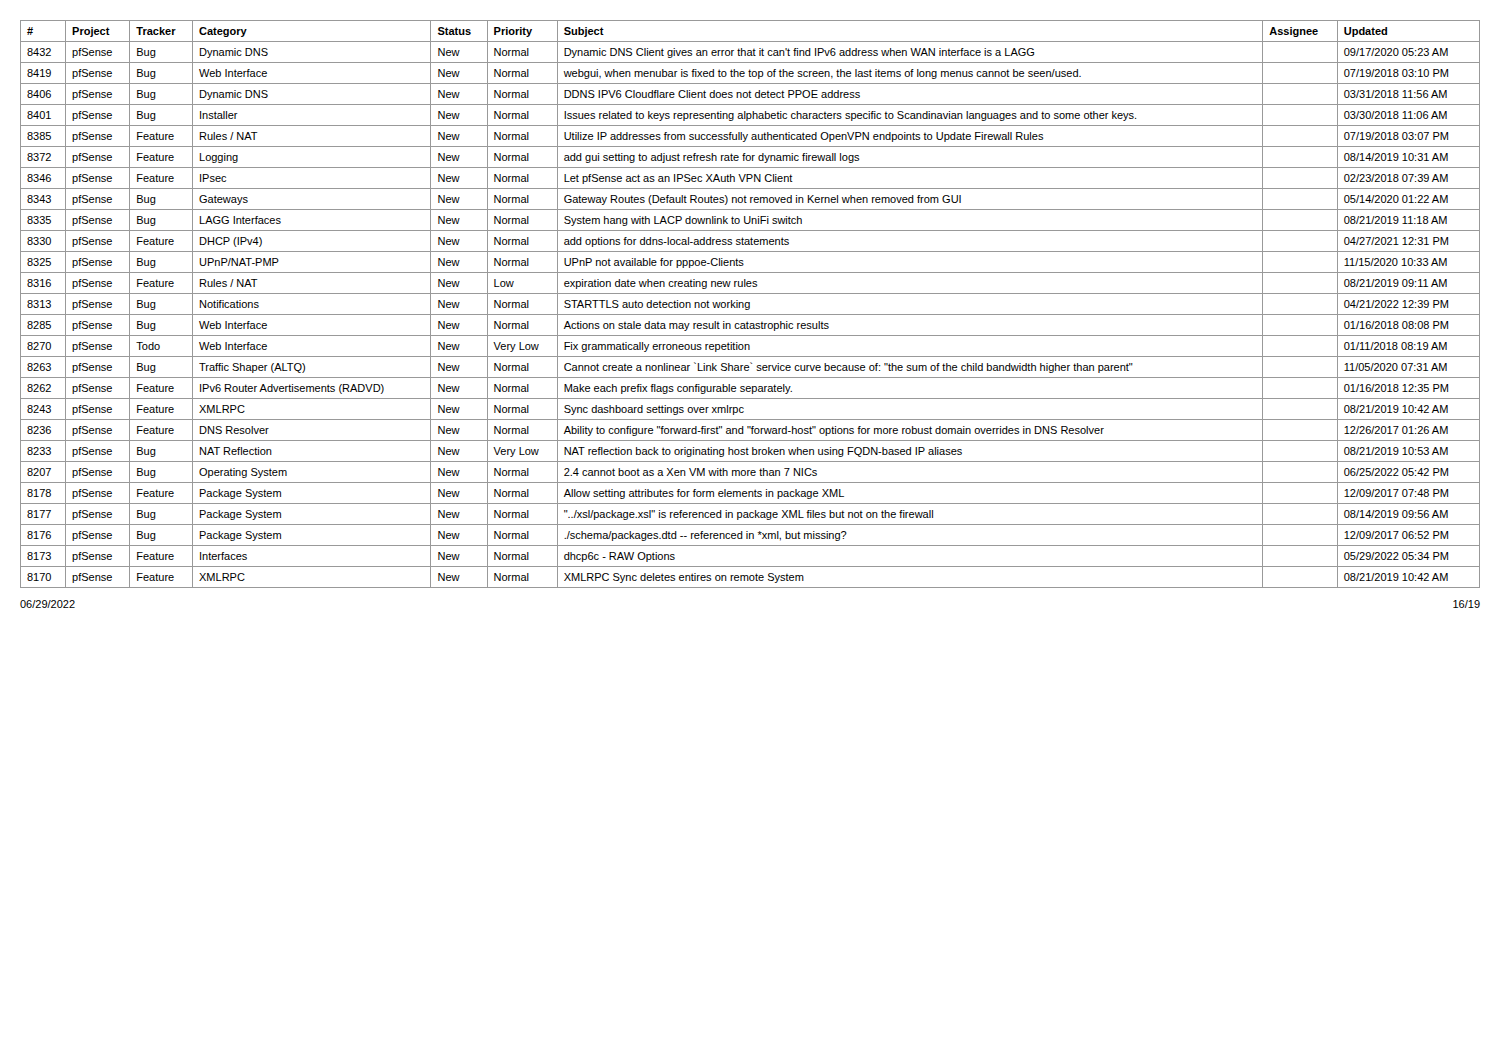| # | Project | Tracker | Category | Status | Priority | Subject | Assignee | Updated |
| --- | --- | --- | --- | --- | --- | --- | --- | --- |
| 8432 | pfSense | Bug | Dynamic DNS | New | Normal | Dynamic DNS Client gives an error that it can't find IPv6 address when WAN interface is a LAGG | | 09/17/2020 05:23 AM |
| 8419 | pfSense | Bug | Web Interface | New | Normal | webgui, when menubar is fixed to the top of the screen, the last items of long menus cannot be seen/used. | | 07/19/2018 03:10 PM |
| 8406 | pfSense | Bug | Dynamic DNS | New | Normal | DDNS IPV6 Cloudflare Client does not detect PPOE address | | 03/31/2018 11:56 AM |
| 8401 | pfSense | Bug | Installer | New | Normal | Issues related to keys representing alphabetic characters specific to Scandinavian languages and to some other keys. | | 03/30/2018 11:06 AM |
| 8385 | pfSense | Feature | Rules / NAT | New | Normal | Utilize IP addresses from successfully authenticated OpenVPN endpoints to Update Firewall Rules | | 07/19/2018 03:07 PM |
| 8372 | pfSense | Feature | Logging | New | Normal | add gui setting to adjust refresh rate for dynamic firewall logs | | 08/14/2019 10:31 AM |
| 8346 | pfSense | Feature | IPsec | New | Normal | Let pfSense act as an IPSec XAuth VPN Client | | 02/23/2018 07:39 AM |
| 8343 | pfSense | Bug | Gateways | New | Normal | Gateway Routes (Default Routes) not removed in Kernel when removed from GUI | | 05/14/2020 01:22 AM |
| 8335 | pfSense | Bug | LAGG Interfaces | New | Normal | System hang with LACP downlink to UniFi switch | | 08/21/2019 11:18 AM |
| 8330 | pfSense | Feature | DHCP (IPv4) | New | Normal | add options for ddns-local-address statements | | 04/27/2021 12:31 PM |
| 8325 | pfSense | Bug | UPnP/NAT-PMP | New | Normal | UPnP not available for pppoe-Clients | | 11/15/2020 10:33 AM |
| 8316 | pfSense | Feature | Rules / NAT | New | Low | expiration date when creating new rules | | 08/21/2019 09:11 AM |
| 8313 | pfSense | Bug | Notifications | New | Normal | STARTTLS auto detection not working | | 04/21/2022 12:39 PM |
| 8285 | pfSense | Bug | Web Interface | New | Normal | Actions on stale data may result in catastrophic results | | 01/16/2018 08:08 PM |
| 8270 | pfSense | Todo | Web Interface | New | Very Low | Fix grammatically erroneous repetition | | 01/11/2018 08:19 AM |
| 8263 | pfSense | Bug | Traffic Shaper (ALTQ) | New | Normal | Cannot create a nonlinear `Link Share` service curve because of: "the sum of the child bandwidth higher than parent" | | 11/05/2020 07:31 AM |
| 8262 | pfSense | Feature | IPv6 Router Advertisements (RADVD) | New | Normal | Make each prefix flags configurable separately. | | 01/16/2018 12:35 PM |
| 8243 | pfSense | Feature | XMLRPC | New | Normal | Sync dashboard settings over xmlrpc | | 08/21/2019 10:42 AM |
| 8236 | pfSense | Feature | DNS Resolver | New | Normal | Ability to configure "forward-first" and "forward-host" options for more robust domain overrides in DNS Resolver | | 12/26/2017 01:26 AM |
| 8233 | pfSense | Bug | NAT Reflection | New | Very Low | NAT reflection back to originating host broken when using FQDN-based IP aliases | | 08/21/2019 10:53 AM |
| 8207 | pfSense | Bug | Operating System | New | Normal | 2.4 cannot boot as a Xen VM with more than 7 NICs | | 06/25/2022 05:42 PM |
| 8178 | pfSense | Feature | Package System | New | Normal | Allow setting attributes for form elements in package XML | | 12/09/2017 07:48 PM |
| 8177 | pfSense | Bug | Package System | New | Normal | "../xsl/package.xsl" is referenced in package XML files but not on the firewall | | 08/14/2019 09:56 AM |
| 8176 | pfSense | Bug | Package System | New | Normal | ./schema/packages.dtd -- referenced in *xml, but missing? | | 12/09/2017 06:52 PM |
| 8173 | pfSense | Feature | Interfaces | New | Normal | dhcp6c - RAW Options | | 05/29/2022 05:34 PM |
| 8170 | pfSense | Feature | XMLRPC | New | Normal | XMLRPC Sync deletes entires on remote System | | 08/21/2019 10:42 AM |
06/29/2022 16/19